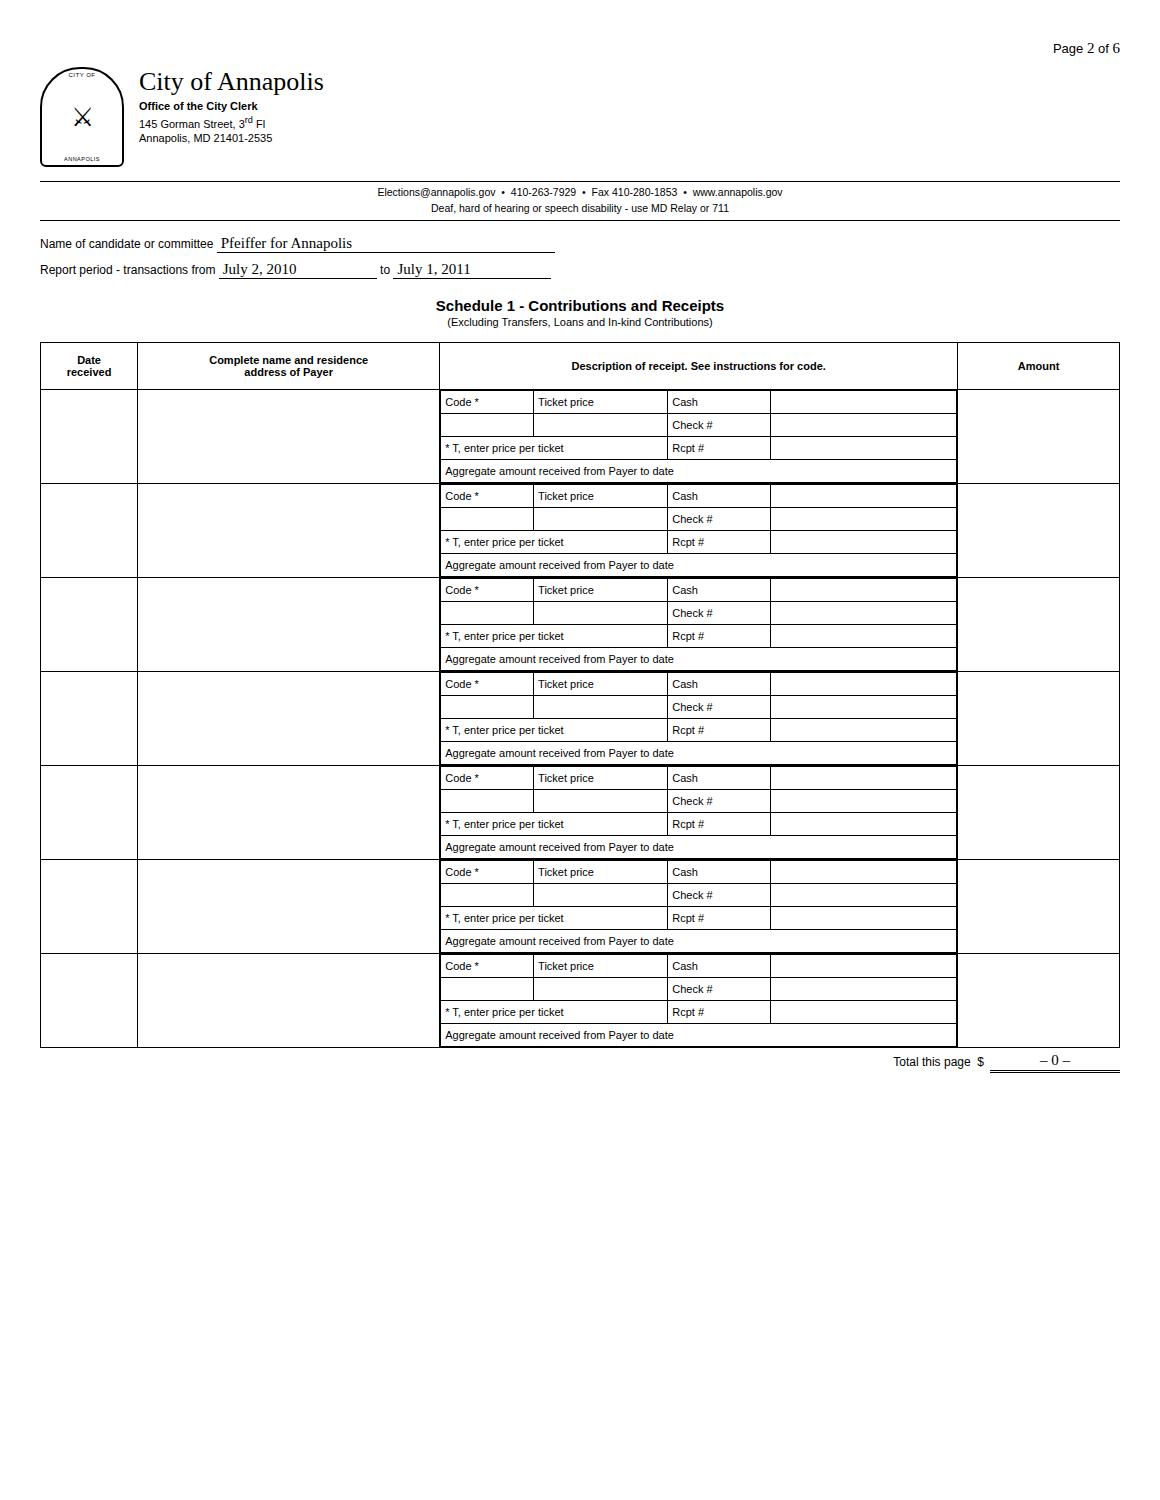Page 2 of 6
CITY OF
⚔
ANNAPOLIS
City of Annapolis
Office of the City Clerk
145 Gorman Street, 3rd Fl
Annapolis, MD 21401-2535
Elections@annapolis.gov • 410-263-7929 • Fax 410-280-1853 • www.annapolis.gov
Deaf, hard of hearing or speech disability - use MD Relay or 711
Name of candidate or committee Pfeiffer for Annapolis
Report period - transactions from July 2, 2010 to July 1, 2011
Schedule 1 - Contributions and Receipts
(Excluding Transfers, Loans and In-kind Contributions)
| Date received | Complete name and residence address of Payer | Description of receipt. See instructions for code. | Amount |
| --- | --- | --- | --- |
| | | / Code * / Ticket price / Cash / / / / / Check # / / / * T, enter price per ticket / Rcpt # / / / Aggregate amount received from Payer to date / | |
| | | / Code * / Ticket price / Cash / / / / / Check # / / / * T, enter price per ticket / Rcpt # / / / Aggregate amount received from Payer to date / | |
| | | / Code * / Ticket price / Cash / / / / / Check # / / / * T, enter price per ticket / Rcpt # / / / Aggregate amount received from Payer to date / | |
| | | / Code * / Ticket price / Cash / / / / / Check # / / / * T, enter price per ticket / Rcpt # / / / Aggregate amount received from Payer to date / | |
| | | / Code * / Ticket price / Cash / / / / / Check # / / / * T, enter price per ticket / Rcpt # / / / Aggregate amount received from Payer to date / | |
| | | / Code * / Ticket price / Cash / / / / / Check # / / / * T, enter price per ticket / Rcpt # / / / Aggregate amount received from Payer to date / | |
| | | / Code * / Ticket price / Cash / / / / / Check # / / / * T, enter price per ticket / Rcpt # / / / Aggregate amount received from Payer to date / | |
Total this page $ – 0 –